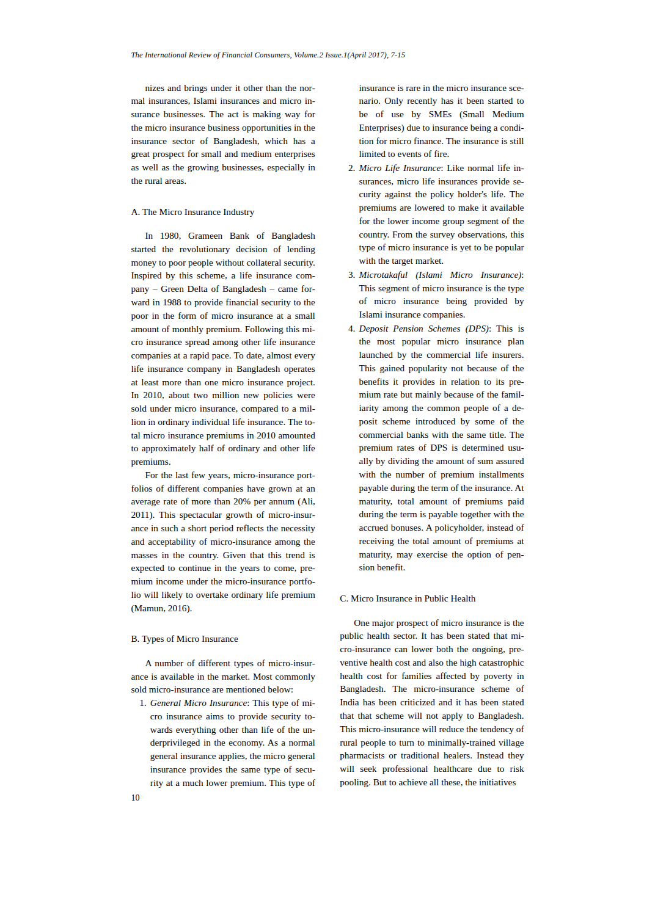The International Review of Financial Consumers, Volume.2 Issue.1(April 2017), 7-15
nizes and brings under it other than the normal insurances, Islami insurances and micro insurance businesses. The act is making way for the micro insurance business opportunities in the insurance sector of Bangladesh, which has a great prospect for small and medium enterprises as well as the growing businesses, especially in the rural areas.
A. The Micro Insurance Industry
In 1980, Grameen Bank of Bangladesh started the revolutionary decision of lending money to poor people without collateral security. Inspired by this scheme, a life insurance company – Green Delta of Bangladesh – came forward in 1988 to provide financial security to the poor in the form of micro insurance at a small amount of monthly premium. Following this micro insurance spread among other life insurance companies at a rapid pace. To date, almost every life insurance company in Bangladesh operates at least more than one micro insurance project. In 2010, about two million new policies were sold under micro insurance, compared to a million in ordinary individual life insurance. The total micro insurance premiums in 2010 amounted to approximately half of ordinary and other life premiums.
For the last few years, micro-insurance portfolios of different companies have grown at an average rate of more than 20% per annum (Ali, 2011). This spectacular growth of micro-insurance in such a short period reflects the necessity and acceptability of micro-insurance among the masses in the country. Given that this trend is expected to continue in the years to come, premium income under the micro-insurance portfolio will likely to overtake ordinary life premium (Mamun, 2016).
B. Types of Micro Insurance
A number of different types of micro-insurance is available in the market. Most commonly sold micro-insurance are mentioned below:
General Micro Insurance: This type of micro insurance aims to provide security towards everything other than life of the underprivileged in the economy. As a normal general insurance applies, the micro general insurance provides the same type of security at a much lower premium. This type of insurance is rare in the micro insurance scenario. Only recently has it been started to be of use by SMEs (Small Medium Enterprises) due to insurance being a condition for micro finance. The insurance is still limited to events of fire.
Micro Life Insurance: Like normal life insurances, micro life insurances provide security against the policy holder's life. The premiums are lowered to make it available for the lower income group segment of the country. From the survey observations, this type of micro insurance is yet to be popular with the target market.
Microtakaful (Islami Micro Insurance): This segment of micro insurance is the type of micro insurance being provided by Islami insurance companies.
Deposit Pension Schemes (DPS): This is the most popular micro insurance plan launched by the commercial life insurers. This gained popularity not because of the benefits it provides in relation to its premium rate but mainly because of the familiarity among the common people of a deposit scheme introduced by some of the commercial banks with the same title. The premium rates of DPS is determined usually by dividing the amount of sum assured with the number of premium installments payable during the term of the insurance. At maturity, total amount of premiums paid during the term is payable together with the accrued bonuses. A policyholder, instead of receiving the total amount of premiums at maturity, may exercise the option of pension benefit.
C. Micro Insurance in Public Health
One major prospect of micro insurance is the public health sector. It has been stated that micro-insurance can lower both the ongoing, preventive health cost and also the high catastrophic health cost for families affected by poverty in Bangladesh. The micro-insurance scheme of India has been criticized and it has been stated that that scheme will not apply to Bangladesh. This micro-insurance will reduce the tendency of rural people to turn to minimally-trained village pharmacists or traditional healers. Instead they will seek professional healthcare due to risk pooling. But to achieve all these, the initiatives
10